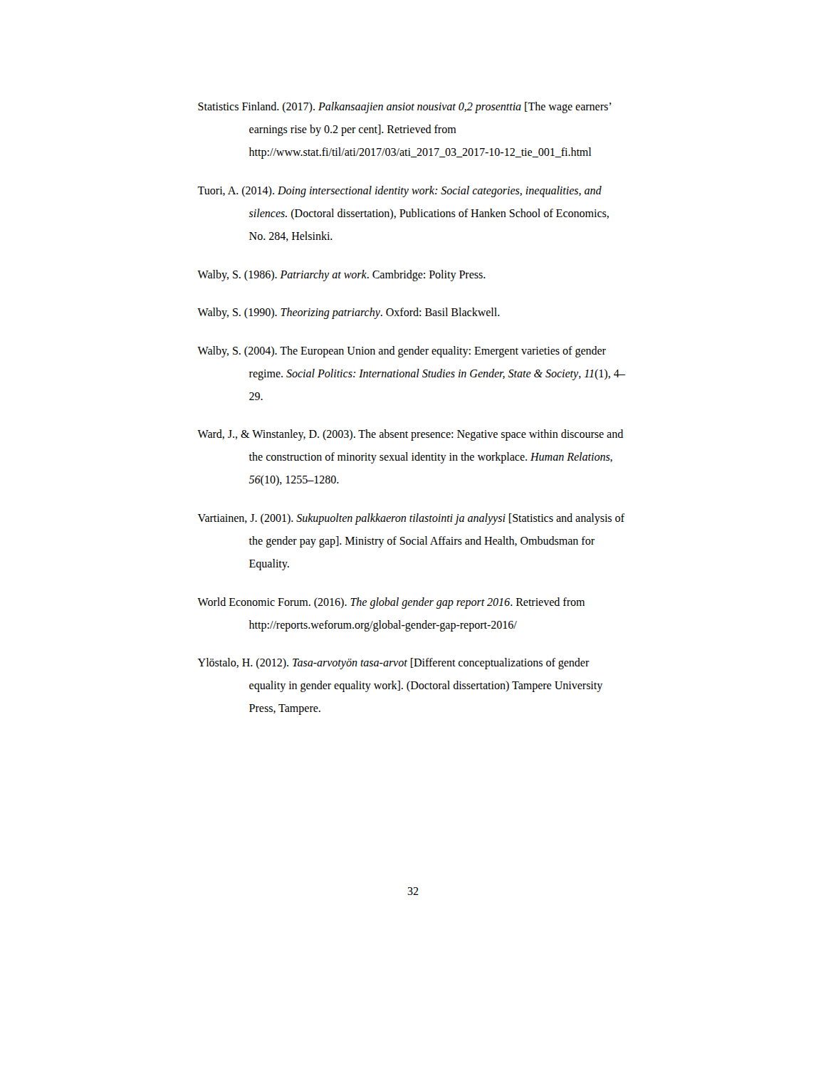Statistics Finland. (2017). Palkansaajien ansiot nousivat 0,2 prosenttia [The wage earners’ earnings rise by 0.2 per cent]. Retrieved from http://www.stat.fi/til/ati/2017/03/ati_2017_03_2017-10-12_tie_001_fi.html
Tuori, A. (2014). Doing intersectional identity work: Social categories, inequalities, and silences. (Doctoral dissertation), Publications of Hanken School of Economics, No. 284, Helsinki.
Walby, S. (1986). Patriarchy at work. Cambridge: Polity Press.
Walby, S. (1990). Theorizing patriarchy. Oxford: Basil Blackwell.
Walby, S. (2004). The European Union and gender equality: Emergent varieties of gender regime. Social Politics: International Studies in Gender, State & Society, 11(1), 4–29.
Ward, J., & Winstanley, D. (2003). The absent presence: Negative space within discourse and the construction of minority sexual identity in the workplace. Human Relations, 56(10), 1255–1280.
Vartiainen, J. (2001). Sukupuolten palkkaeron tilastointi ja analyysi [Statistics and analysis of the gender pay gap]. Ministry of Social Affairs and Health, Ombudsman for Equality.
World Economic Forum. (2016). The global gender gap report 2016. Retrieved from http://reports.weforum.org/global-gender-gap-report-2016/
Ylöstalo, H. (2012). Tasa-arvotyön tasa-arvot [Different conceptualizations of gender equality in gender equality work]. (Doctoral dissertation) Tampere University Press, Tampere.
32